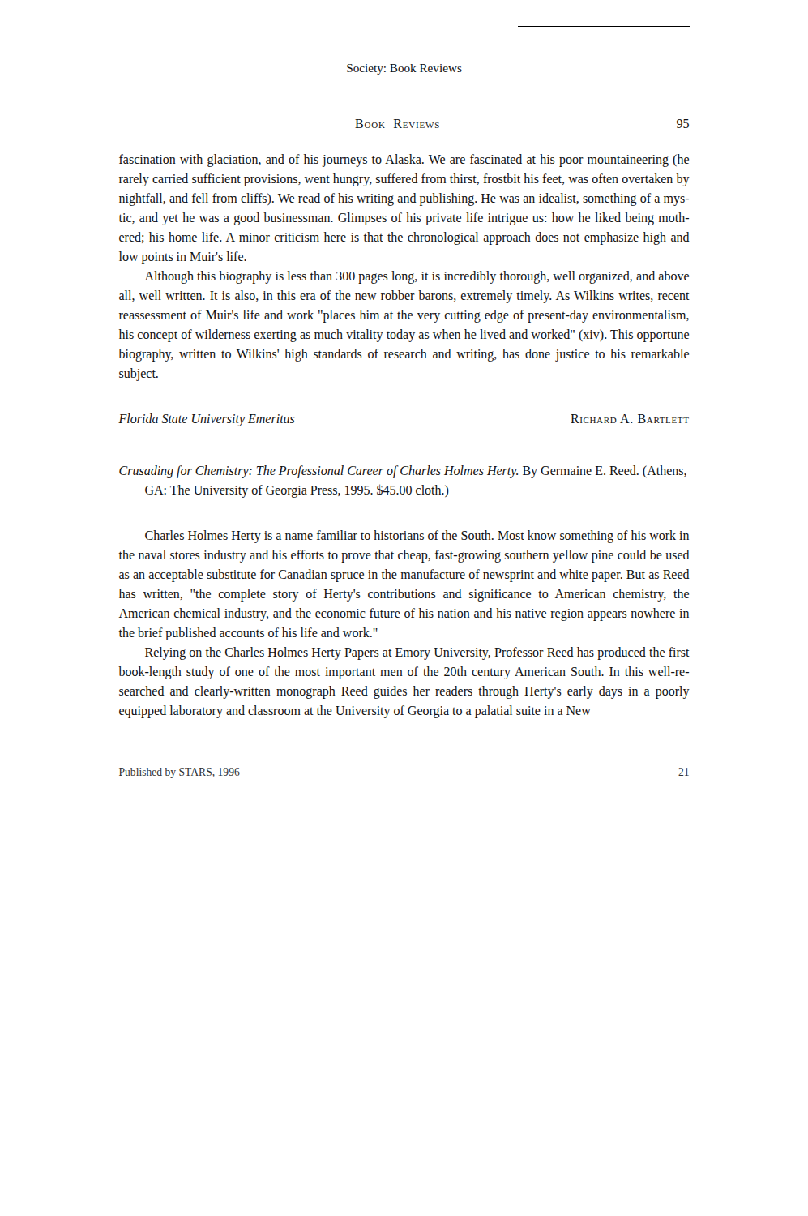Society: Book Reviews
Book Reviews 95
fascination with glaciation, and of his journeys to Alaska. We are fascinated at his poor mountaineering (he rarely carried sufficient provisions, went hungry, suffered from thirst, frostbit his feet, was often overtaken by nightfall, and fell from cliffs). We read of his writing and publishing. He was an idealist, something of a mystic, and yet he was a good businessman. Glimpses of his private life intrigue us: how he liked being mothered; his home life. A minor criticism here is that the chronological approach does not emphasize high and low points in Muir's life.
Although this biography is less than 300 pages long, it is incredibly thorough, well organized, and above all, well written. It is also, in this era of the new robber barons, extremely timely. As Wilkins writes, recent reassessment of Muir's life and work "places him at the very cutting edge of present-day environmentalism, his concept of wilderness exerting as much vitality today as when he lived and worked" (xiv). This opportune biography, written to Wilkins' high standards of research and writing, has done justice to his remarkable subject.
Florida State University Emeritus Richard A. Bartlett
Crusading for Chemistry: The Professional Career of Charles Holmes Herty. By Germaine E. Reed. (Athens, GA: The University of Georgia Press, 1995. $45.00 cloth.)
Charles Holmes Herty is a name familiar to historians of the South. Most know something of his work in the naval stores industry and his efforts to prove that cheap, fast-growing southern yellow pine could be used as an acceptable substitute for Canadian spruce in the manufacture of newsprint and white paper. But as Reed has written, "the complete story of Herty's contributions and significance to American chemistry, the American chemical industry, and the economic future of his nation and his native region appears nowhere in the brief published accounts of his life and work."
Relying on the Charles Holmes Herty Papers at Emory University, Professor Reed has produced the first book-length study of one of the most important men of the 20th century American South. In this well-researched and clearly-written monograph Reed guides her readers through Herty's early days in a poorly equipped laboratory and classroom at the University of Georgia to a palatial suite in a New
Published by STARS, 1996 21